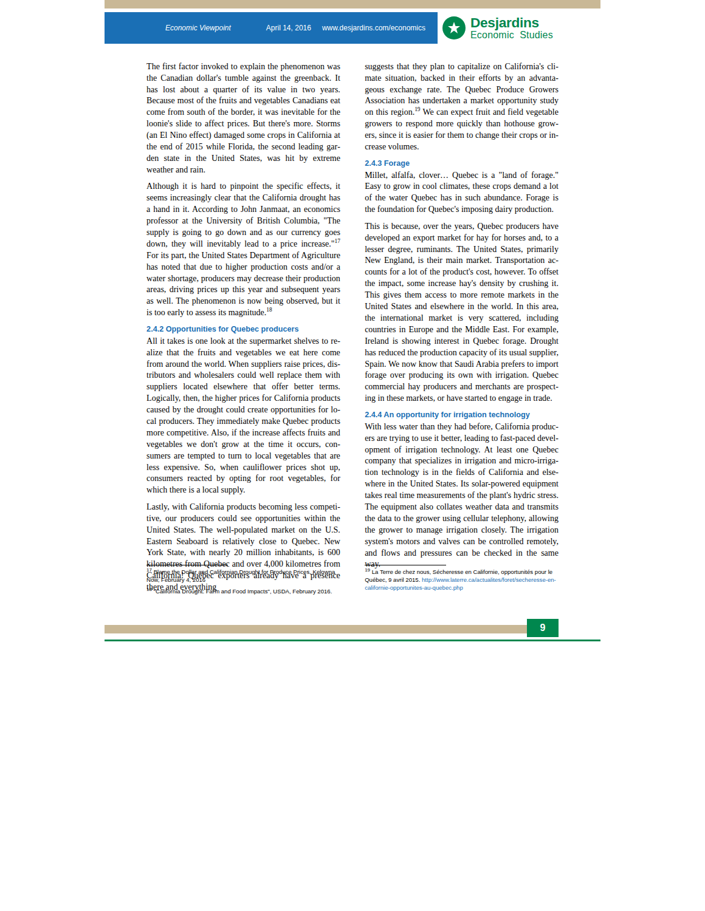Economic Viewpoint April 14, 2016 www.desjardins.com/economics
Desjardins
Economic Studies
The first factor invoked to explain the phenomenon was the Canadian dollar's tumble against the greenback. It has lost about a quarter of its value in two years. Because most of the fruits and vegetables Canadians eat come from south of the border, it was inevitable for the loonie's slide to affect prices. But there's more. Storms (an El Nino effect) damaged some crops in California at the end of 2015 while Florida, the second leading garden state in the United States, was hit by extreme weather and rain.
Although it is hard to pinpoint the specific effects, it seems increasingly clear that the California drought has a hand in it. According to John Janmaat, an economics professor at the University of British Columbia, "The supply is going to go down and as our currency goes down, they will inevitably lead to a price increase."17 For its part, the United States Department of Agriculture has noted that due to higher production costs and/or a water shortage, producers may decrease their production areas, driving prices up this year and subsequent years as well. The phenomenon is now being observed, but it is too early to assess its magnitude.18
2.4.2 Opportunities for Quebec producers
All it takes is one look at the supermarket shelves to realize that the fruits and vegetables we eat here come from around the world. When suppliers raise prices, distributors and wholesalers could well replace them with suppliers located elsewhere that offer better terms. Logically, then, the higher prices for California products caused by the drought could create opportunities for local producers. They immediately make Quebec products more competitive. Also, if the increase affects fruits and vegetables we don't grow at the time it occurs, consumers are tempted to turn to local vegetables that are less expensive. So, when cauliflower prices shot up, consumers reacted by opting for root vegetables, for which there is a local supply.
Lastly, with California products becoming less competitive, our producers could see opportunities within the United States. The well-populated market on the U.S. Eastern Seaboard is relatively close to Quebec. New York State, with nearly 20 million inhabitants, is 600 kilometres from Quebec and over 4,000 kilometres from California! Quebec exporters already have a presence there and everything
suggests that they plan to capitalize on California's climate situation, backed in their efforts by an advantageous exchange rate. The Quebec Produce Growers Association has undertaken a market opportunity study on this region.19 We can expect fruit and field vegetable growers to respond more quickly than hothouse growers, since it is easier for them to change their crops or increase volumes.
2.4.3 Forage
Millet, alfalfa, clover… Quebec is a "land of forage." Easy to grow in cool climates, these crops demand a lot of the water Quebec has in such abundance. Forage is the foundation for Quebec's imposing dairy production.
This is because, over the years, Quebec producers have developed an export market for hay for horses and, to a lesser degree, ruminants. The United States, primarily New England, is their main market. Transportation accounts for a lot of the product's cost, however. To offset the impact, some increase hay's density by crushing it. This gives them access to more remote markets in the United States and elsewhere in the world. In this area, the international market is very scattered, including countries in Europe and the Middle East. For example, Ireland is showing interest in Quebec forage. Drought has reduced the production capacity of its usual supplier, Spain. We now know that Saudi Arabia prefers to import forage over producing its own with irrigation. Quebec commercial hay producers and merchants are prospecting in these markets, or have started to engage in trade.
2.4.4 An opportunity for irrigation technology
With less water than they had before, California producers are trying to use it better, leading to fast-paced development of irrigation technology. At least one Quebec company that specializes in irrigation and micro-irrigation technology is in the fields of California and elsewhere in the United States. Its solar-powered equipment takes real time measurements of the plant's hydric stress. The equipment also collates weather data and transmits the data to the grower using cellular telephony, allowing the grower to manage irrigation closely. The irrigation system's motors and valves can be controlled remotely, and flows and pressures can be checked in the same way.
17 Blame the Dollar and Californian Drought for Produce Prices, Kelowna Now, February 4, 2016
18 "California Drought: Farm and Food Impacts", USDA, February 2016.
19 La Terre de chez nous, Sécheresse en Californie, opportunités pour le Québec, 9 avril 2015. http://www.laterre.ca/actualites/foret/secheresse-en-californie-opportunites-au-quebec.php
9